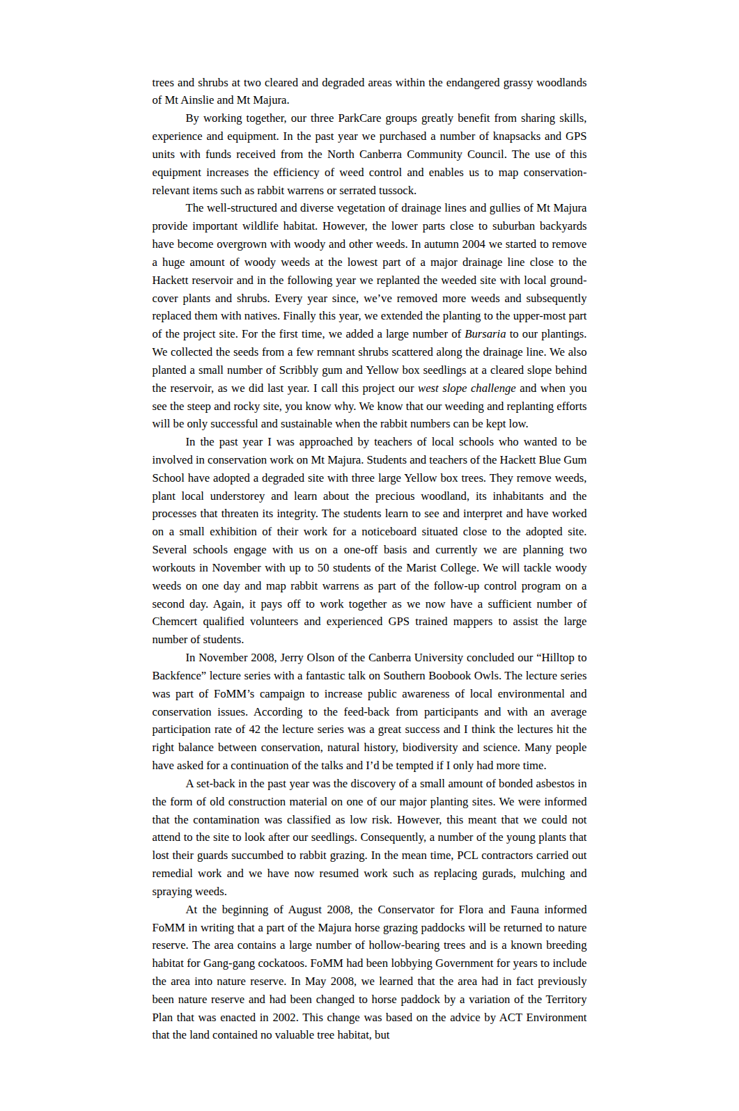trees and shrubs at two cleared and degraded areas within the endangered grassy woodlands of Mt Ainslie and Mt Majura.
By working together, our three ParkCare groups greatly benefit from sharing skills, experience and equipment. In the past year we purchased a number of knapsacks and GPS units with funds received from the North Canberra Community Council. The use of this equipment increases the efficiency of weed control and enables us to map conservation-relevant items such as rabbit warrens or serrated tussock.
The well-structured and diverse vegetation of drainage lines and gullies of Mt Majura provide important wildlife habitat. However, the lower parts close to suburban backyards have become overgrown with woody and other weeds. In autumn 2004 we started to remove a huge amount of woody weeds at the lowest part of a major drainage line close to the Hackett reservoir and in the following year we replanted the weeded site with local ground-cover plants and shrubs. Every year since, we’ve removed more weeds and subsequently replaced them with natives. Finally this year, we extended the planting to the upper-most part of the project site. For the first time, we added a large number of Bursaria to our plantings. We collected the seeds from a few remnant shrubs scattered along the drainage line. We also planted a small number of Scribbly gum and Yellow box seedlings at a cleared slope behind the reservoir, as we did last year. I call this project our west slope challenge and when you see the steep and rocky site, you know why. We know that our weeding and replanting efforts will be only successful and sustainable when the rabbit numbers can be kept low.
In the past year I was approached by teachers of local schools who wanted to be involved in conservation work on Mt Majura. Students and teachers of the Hackett Blue Gum School have adopted a degraded site with three large Yellow box trees. They remove weeds, plant local understorey and learn about the precious woodland, its inhabitants and the processes that threaten its integrity. The students learn to see and interpret and have worked on a small exhibition of their work for a noticeboard situated close to the adopted site. Several schools engage with us on a one-off basis and currently we are planning two workouts in November with up to 50 students of the Marist College. We will tackle woody weeds on one day and map rabbit warrens as part of the follow-up control program on a second day. Again, it pays off to work together as we now have a sufficient number of Chemcert qualified volunteers and experienced GPS trained mappers to assist the large number of students.
In November 2008, Jerry Olson of the Canberra University concluded our “Hilltop to Backfence” lecture series with a fantastic talk on Southern Boobook Owls. The lecture series was part of FoMM’s campaign to increase public awareness of local environmental and conservation issues. According to the feed-back from participants and with an average participation rate of 42 the lecture series was a great success and I think the lectures hit the right balance between conservation, natural history, biodiversity and science. Many people have asked for a continuation of the talks and I’d be tempted if I only had more time.
A set-back in the past year was the discovery of a small amount of bonded asbestos in the form of old construction material on one of our major planting sites. We were informed that the contamination was classified as low risk. However, this meant that we could not attend to the site to look after our seedlings. Consequently, a number of the young plants that lost their guards succumbed to rabbit grazing. In the mean time, PCL contractors carried out remedial work and we have now resumed work such as replacing gurads, mulching and spraying weeds.
At the beginning of August 2008, the Conservator for Flora and Fauna informed FoMM in writing that a part of the Majura horse grazing paddocks will be returned to nature reserve. The area contains a large number of hollow-bearing trees and is a known breeding habitat for Gang-gang cockatoos. FoMM had been lobbying Government for years to include the area into nature reserve. In May 2008, we learned that the area had in fact previously been nature reserve and had been changed to horse paddock by a variation of the Territory Plan that was enacted in 2002. This change was based on the advice by ACT Environment that the land contained no valuable tree habitat, but